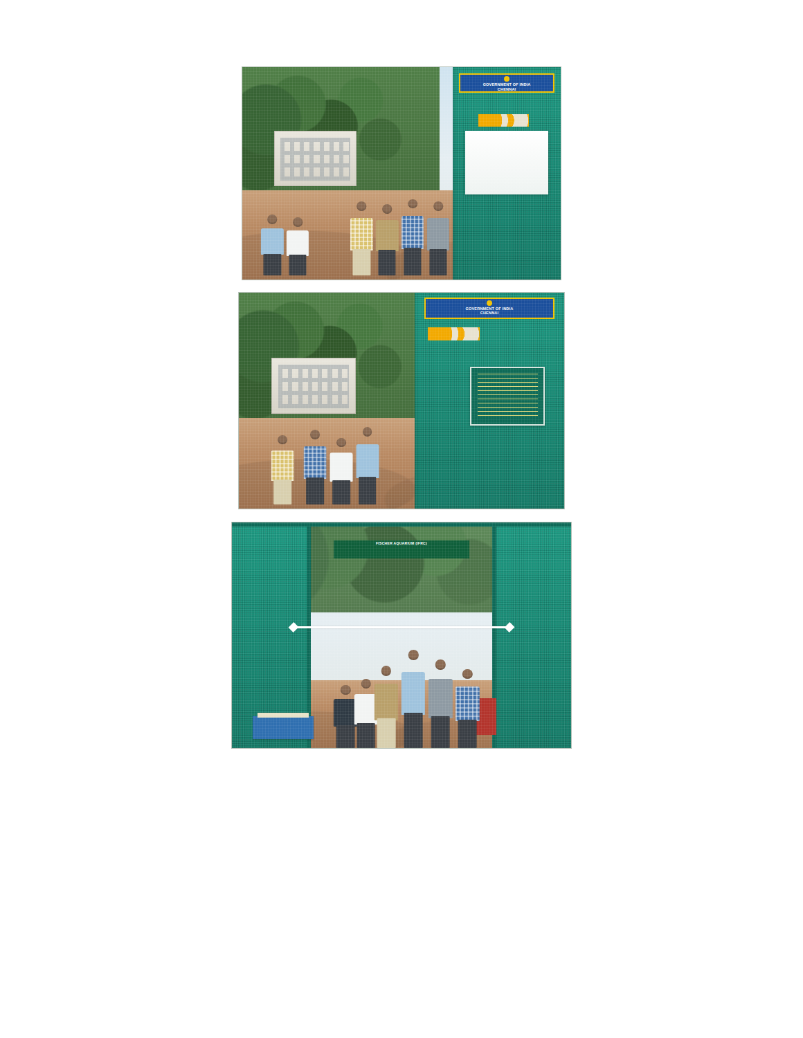GOVERNMENT OF INDIA
CHENNAI
Unveiling of the plaque
GOVERNMENT OF INDIA
CHENNAI
Plaque after unveiling
FISCHER AQUARIUM (IFRC)
Ribbon cutting ceremony